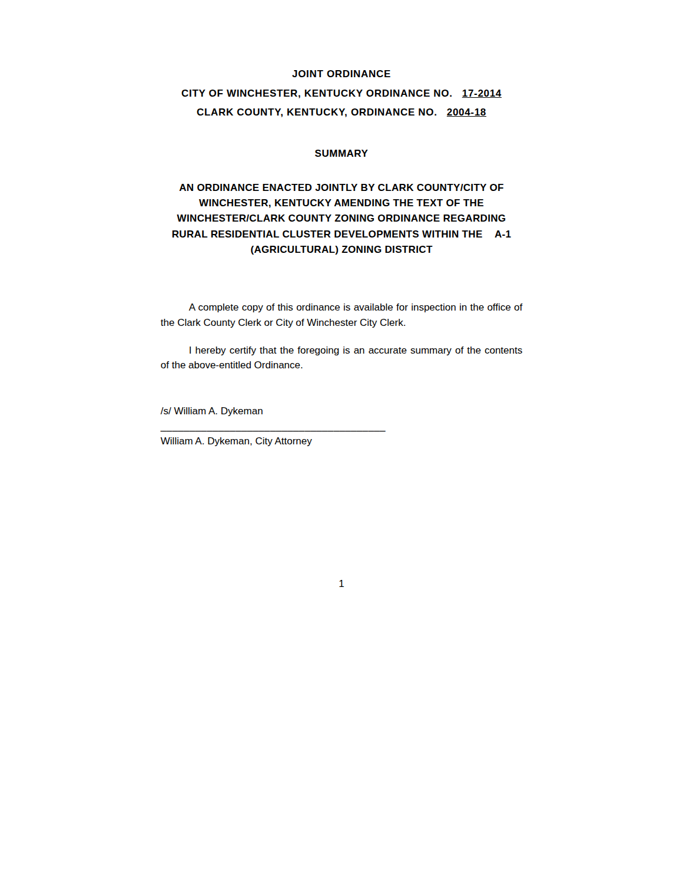JOINT ORDINANCE CITY OF WINCHESTER, KENTUCKY ORDINANCE NO. 17-2014 CLARK COUNTY, KENTUCKY, ORDINANCE NO. 2004-18
SUMMARY
AN ORDINANCE ENACTED JOINTLY BY CLARK COUNTY/CITY OF WINCHESTER, KENTUCKY AMENDING THE TEXT OF THE WINCHESTER/CLARK COUNTY ZONING ORDINANCE REGARDING RURAL RESIDENTIAL CLUSTER DEVELOPMENTS WITHIN THE A-1 (AGRICULTURAL) ZONING DISTRICT
A complete copy of this ordinance is available for inspection in the office of the Clark County Clerk or City of Winchester City Clerk.
I hereby certify that the foregoing is an accurate summary of the contents of the above-entitled Ordinance.
/s/ William A. Dykeman
_______________________________________
William A. Dykeman, City Attorney
1